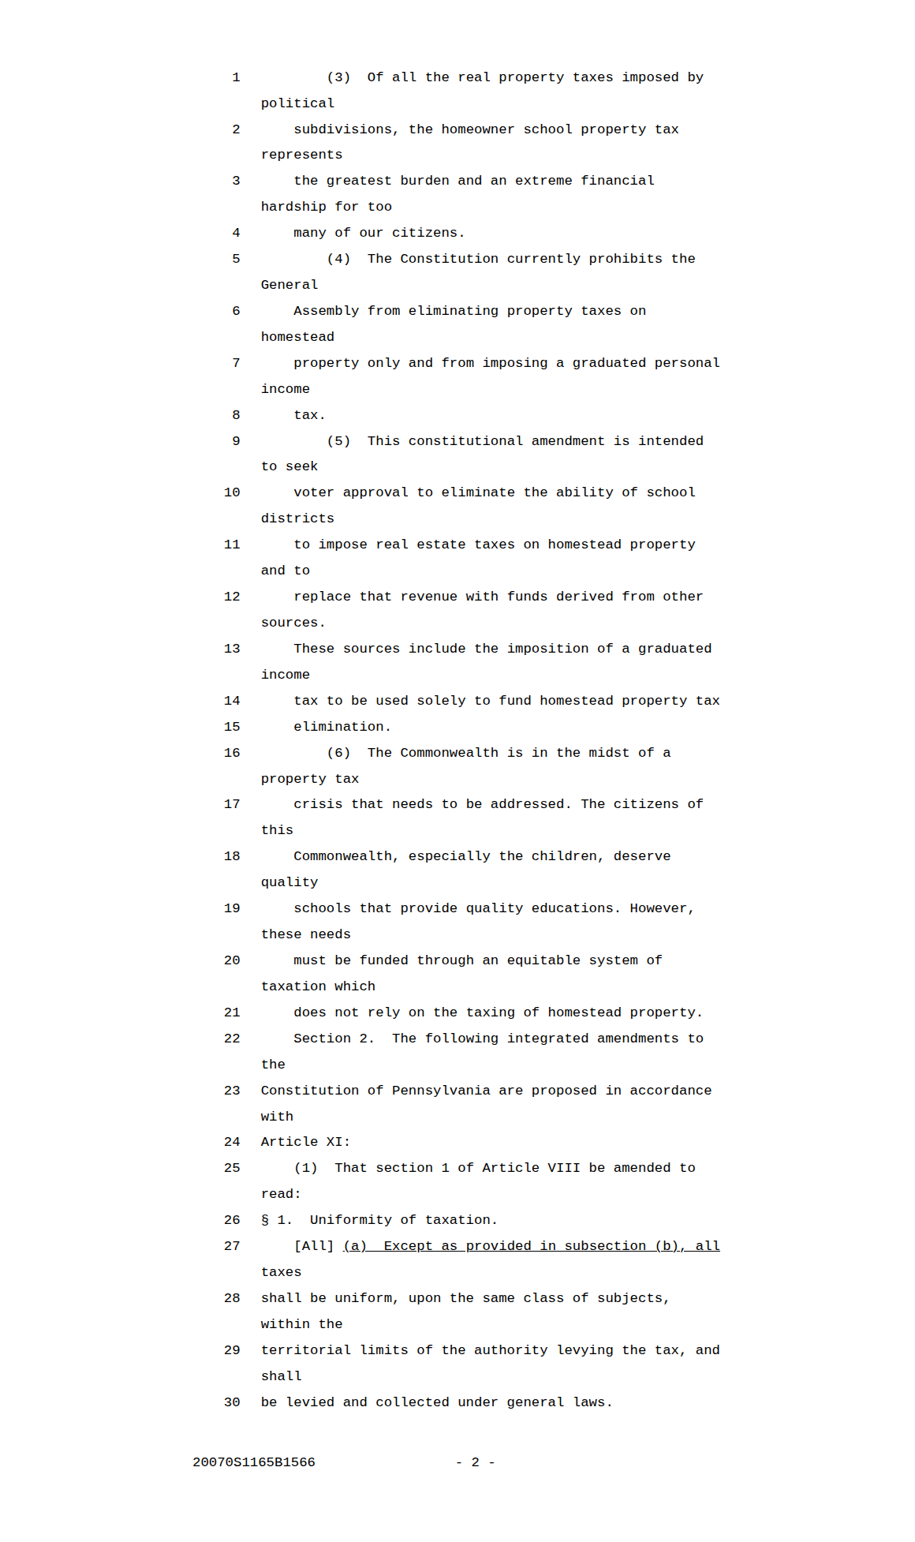1 (3) Of all the real property taxes imposed by political
2 subdivisions, the homeowner school property tax represents
3 the greatest burden and an extreme financial hardship for too
4 many of our citizens.
5 (4) The Constitution currently prohibits the General
6 Assembly from eliminating property taxes on homestead
7 property only and from imposing a graduated personal income
8 tax.
9 (5) This constitutional amendment is intended to seek
10 voter approval to eliminate the ability of school districts
11 to impose real estate taxes on homestead property and to
12 replace that revenue with funds derived from other sources.
13 These sources include the imposition of a graduated income
14 tax to be used solely to fund homestead property tax
15 elimination.
16 (6) The Commonwealth is in the midst of a property tax
17 crisis that needs to be addressed. The citizens of this
18 Commonwealth, especially the children, deserve quality
19 schools that provide quality educations. However, these needs
20 must be funded through an equitable system of taxation which
21 does not rely on the taxing of homestead property.
22 Section 2. The following integrated amendments to the
23 Constitution of Pennsylvania are proposed in accordance with
24 Article XI:
25 (1) That section 1 of Article VIII be amended to read:
26§ 1. Uniformity of taxation.
27 [All] (a) Except as provided in subsection (b), all taxes
28 shall be uniform, upon the same class of subjects, within the
29 territorial limits of the authority levying the tax, and shall
30 be levied and collected under general laws.
20070S1165B1566 - 2 -